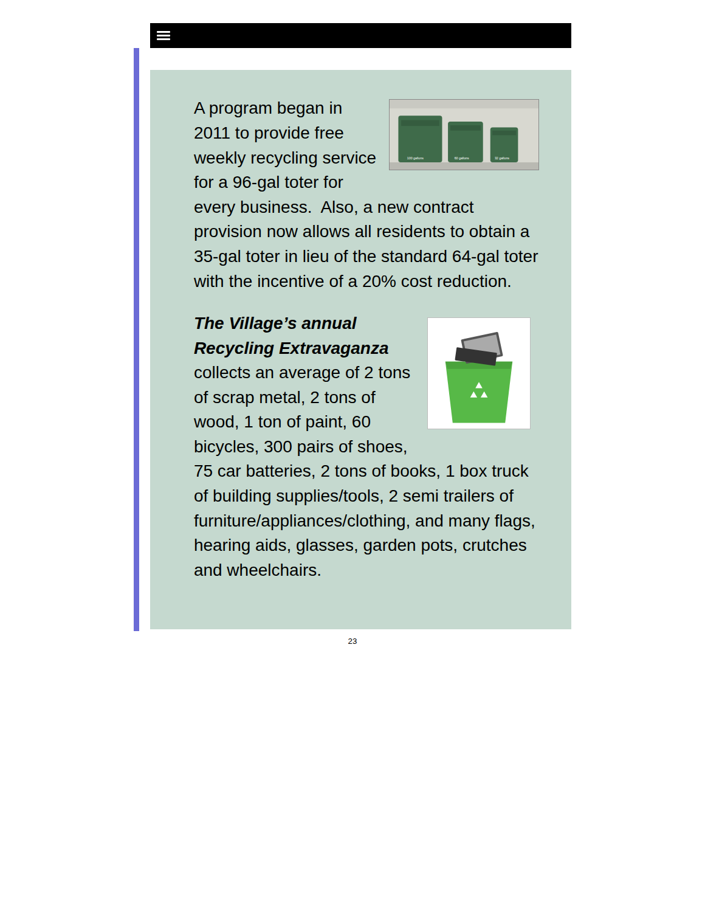A program began in 2011 to provide free weekly recycling service for a 96‑gal toter for every business. Also, a new contract provision now allows all residents to obtain a 35‑gal toter in lieu of the standard 64‑gal toter with the incentive of a 20% cost reduction.
The Village’s annual Recycling Extravaganza collects an average of 2 tons of scrap metal, 2 tons of wood, 1 ton of paint, 60 bicycles, 300 pairs of shoes, 75 car batteries, 2 tons of books, 1 box truck of building supplies/tools, 2 semi trailers of furniture/appliances/clothing, and many flags, hearing aids, glasses, garden pots, crutches and wheelchairs.
23